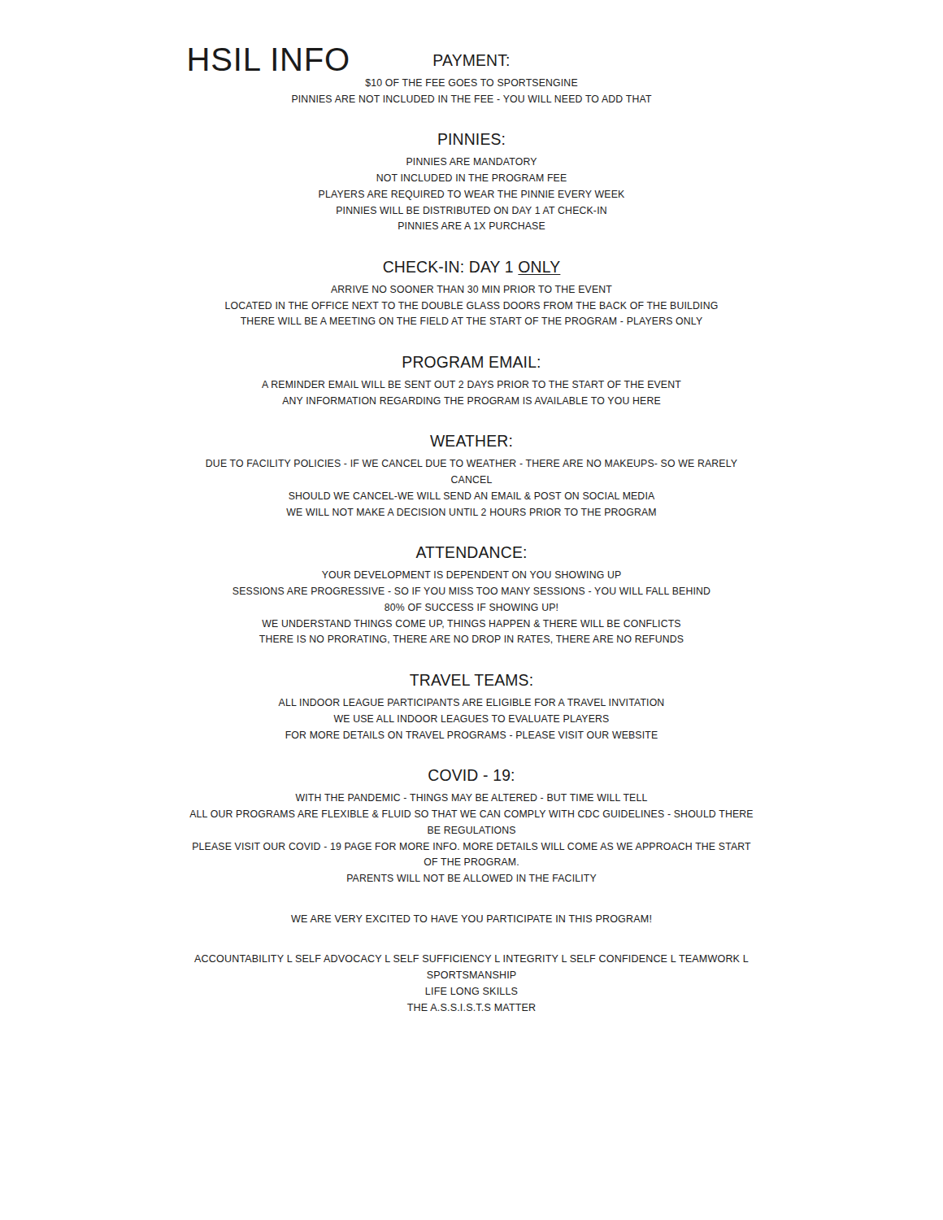HSIL Info
Payment:
$10 of the fee goes to SportsEngine
Pinnies are not included in the fee - you will need to add that
Pinnies:
Pinnies are mandatory
Not included in the program fee
Players are required to wear the pinnie every week
Pinnies will be distributed on day 1 at check-in
Pinnies are a 1x purchase
Check-in: Day 1 Only
Arrive no sooner than 30 min prior to the event
Located in the office next to the double glass doors from the back of the building
There will be a meeting on the field at the start of the program - players only
Program Email:
A reminder email will be sent out 2 days prior to the start of the event
Any information regarding the program is available to you here
Weather:
Due to facility policies - if we cancel due to weather - there are no makeups- so we rarely cancel
Should we cancel-we will send an email & post on social media
We will not make a decision until 2 hours prior to the program
Attendance:
Your development is dependent on you showing up
Sessions are progressive - so if you miss too many sessions - you will fall behind
80% of success if showing up!
We understand things come up, things happen & there will be conflicts
There is no prorating, there are no drop in rates, there are no refunds
Travel Teams:
All indoor league participants are eligible for a travel invitation
We use all indoor leagues to evaluate players
For more details on travel programs - please visit our website
Covid - 19:
With the pandemic - things may be altered - but time will tell
All our programs are flexible & fluid so that we can comply with CDC guidelines - should there be regulations
Please visit our Covid - 19 page for more info. More details will come as we approach the start of the program.
Parents will not be allowed in the facility
We are very excited to have you participate in this program!
Accountability l Self Advocacy l Self Sufficiency l Integrity l Self Confidence l Teamwork l Sportsmanship
Life Long Skills
The A.S.S.I.S.T.S Matter